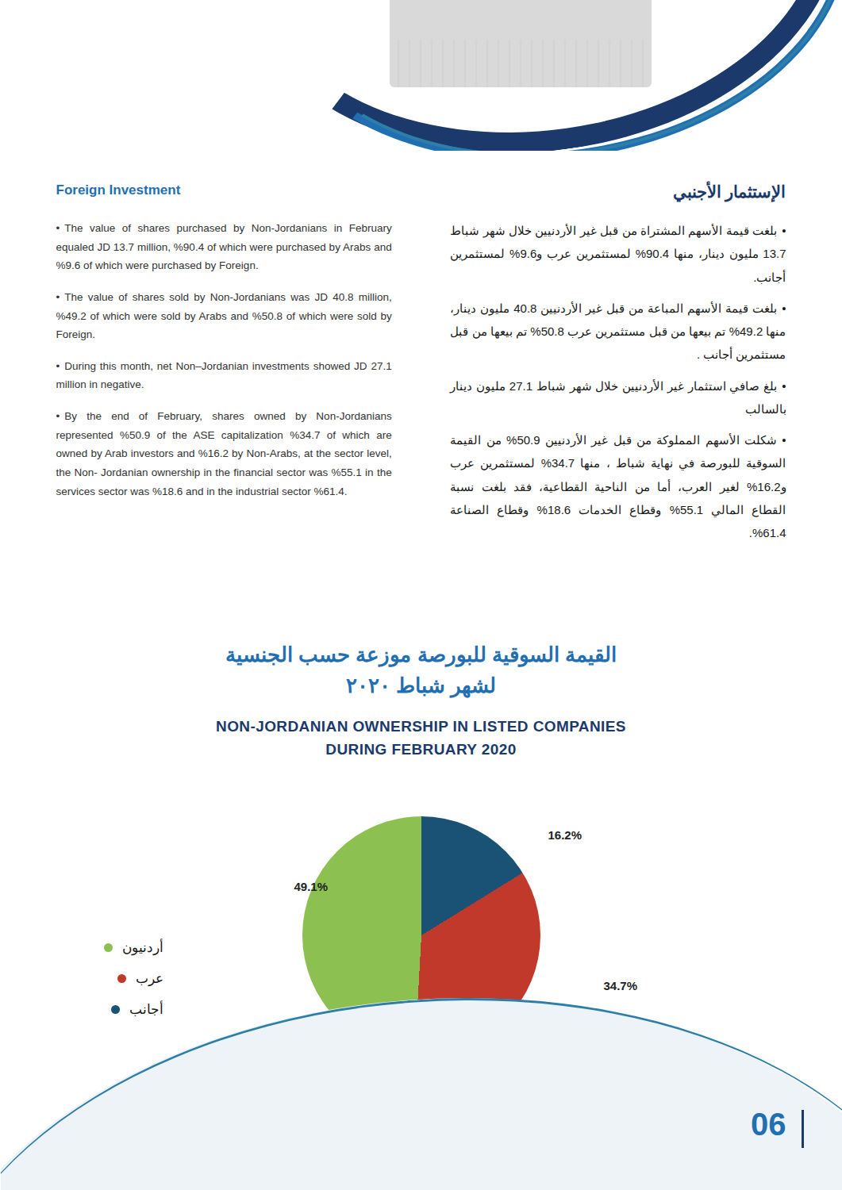Foreign Investment
The value of shares purchased by Non-Jordanians in February equaled JD 13.7 million, %90.4 of which were purchased by Arabs and %9.6 of which were purchased by Foreign.
The value of shares sold by Non-Jordanians was JD 40.8 million, %49.2 of which were sold by Arabs and %50.8 of which were sold by Foreign.
During this month, net Non–Jordanian investments showed JD 27.1 million in negative.
By the end of February, shares owned by Non-Jordanians represented %50.9 of the ASE capitalization %34.7 of which are owned by Arab investors and %16.2 by Non-Arabs, at the sector level, the Non- Jordanian ownership in the financial sector was %55.1 in the services sector was %18.6 and in the industrial sector %61.4.
الإستثمار الأجنبي
بلغت قيمة الأسهم المشتراة من قبل غير الأردنيين خلال شهر شباط 13.7 مليون دينار، منها 90.4% لمستثمرين عرب و9.6% لمستثمرين أجانب.
بلغت قيمة الأسهم المباعة من قبل غير الأردنيين 40.8 مليون دينار، منها 49.2% تم بيعها من قبل مستثمرين عرب 50.8% تم بيعها من قبل مستثمرين أجانب .
بلغ صافي استثمار غير الأردنيين خلال شهر شباط 27.1 مليون دينار بالسالب
شكلت الأسهم المملوكة من قبل غير الأردنيين 50.9% من القيمة السوقية للبورصة في نهاية شباط ، منها 34.7% لمستثمرين عرب و16.2% لغير العرب، أما من الناحية القطاعية، فقد بلغت نسبة القطاع المالي 55.1% وقطاع الخدمات 18.6% وقطاع الصناعة 61.4%.
القيمة السوقية للبورصة موزعة حسب الجنسية
لشهر شباط ٢٠٢٠
NON-JORDANIAN OWNERSHIP IN LISTED COMPANIES
DURING FEBRUARY 2020
16.2%
34.7%
49.1%
أردنيون
عرب
أجانب
06